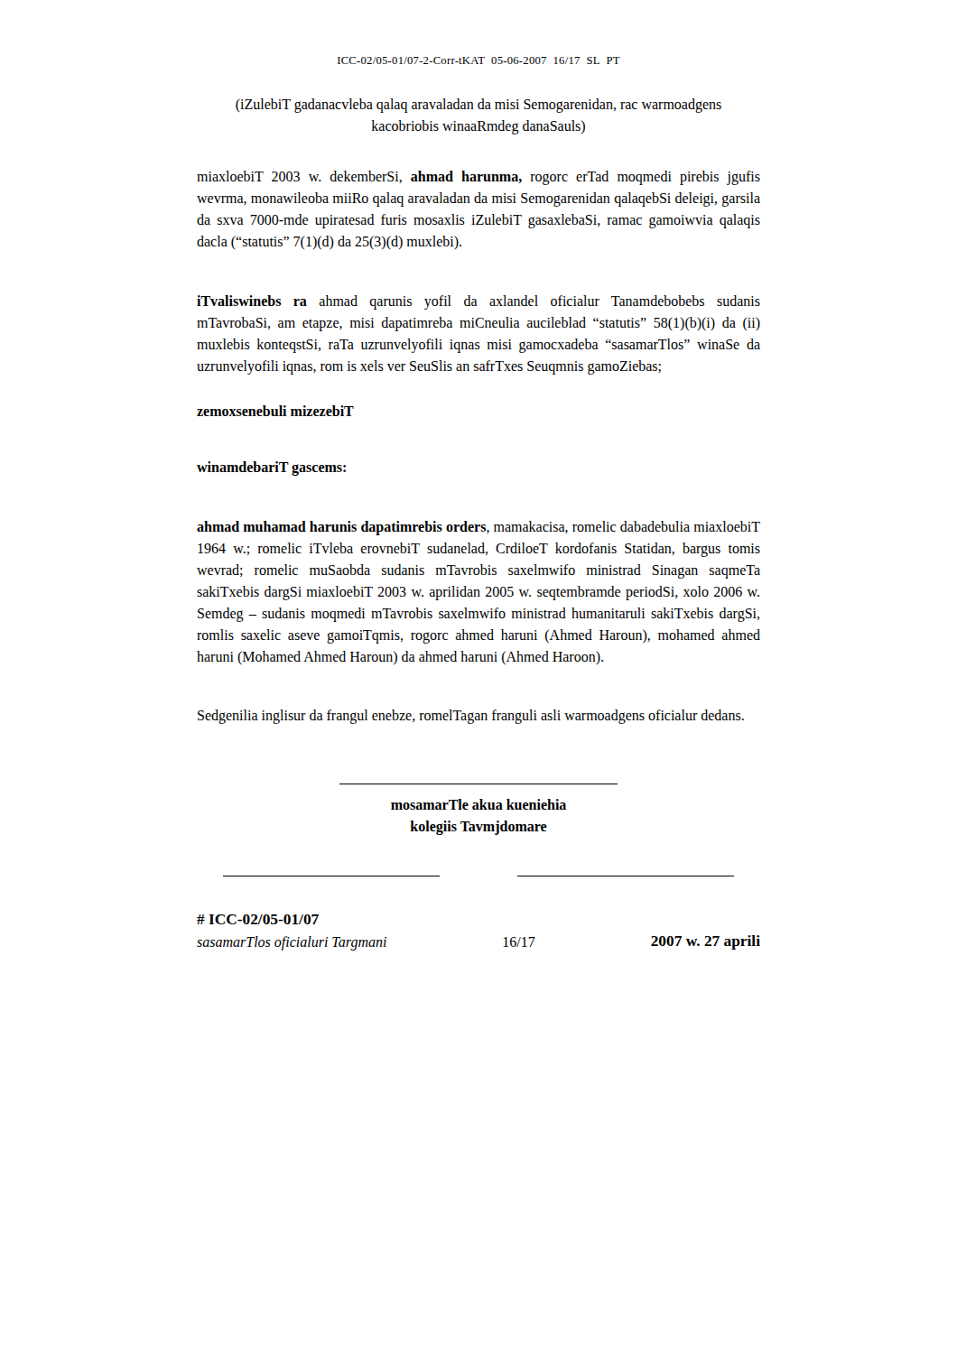ICC-02/05-01/07-2-Corr-tKAT 05-06-2007 16/17 SL PT
(iZulebiT gadanacvleba qalaq aravaladan da misi Semogarenidan, rac warmoadgens
kacobriobis winaaRmdeg danaSauls)
miaxloebiT 2003 w. dekemberSi, ahmad harunma, rogorc erTad moqmedi pirebis jgufis wevrma, monawileoba miiRo qalaq aravaladan da misi Semogarenidan qalaqebSi deleigi, garsila da sxva 7000-mde upiratesad furis mosaxlis iZulebiT gasaxlebaSi, ramac gamoiwvia qalaqis dacla (“statutis” 7(1)(d) da 25(3)(d) muxlebi).
iTvaliswinebs ra ahmad qarunis yofil da axlandel oficialur Tanamdebobebs sudanis mTavrobaSi, am etapze, misi dapatimreba miCneulia aucileblad “statutis” 58(1)(b)(i) da (ii) muxlebis konteqstSi, raTa uzrunvelyofili iqnas misi gamocxadeba “sasamarTlos” winaSe da uzrunvelyofili iqnas, rom is xels ver SeuSlis an safrTxes Seuqmnis gamoZiebas;
zemoxsenebuli mizezebiT
winamdebariT gascems:
ahmad muhamad harunis dapatimrebis orders, mamakacisa, romelic dabadebulia miaxloebiT 1964 w.; romelic iTvleba erovnebiT sudanelad, CrdiloeT kordofanis Statidan, bargus tomis wevrad; romelic muSaobda sudanis mTavrobis saxelmwifo ministrad Sinagan saqmeTa sakiTxebis dargSi miaxloebiT 2003 w. aprilidan 2005 w. seqtembramde periodSi, xolo 2006 w. Semdeg – sudanis moqmedi mTavrobis saxelmwifo ministrad humanitaruli sakiTxebis dargSi, romlis saxelic aseve gamoiTqmis, rogorc ahmed haruni (Ahmed Haroun), mohamed ahmed haruni (Mohamed Ahmed Haroun) da ahmed haruni (Ahmed Haroon).
Sedgenilia inglisur da frangul enebze, romelTagan franguli asli warmoadgens oficialur dedans.
mosamarTle akua kueniehia
kolegiis Tavmjdomare
# ICC-02/05-01/07
sasamarTlos oficialuri Targmani
16/17
2007 w. 27 aprili